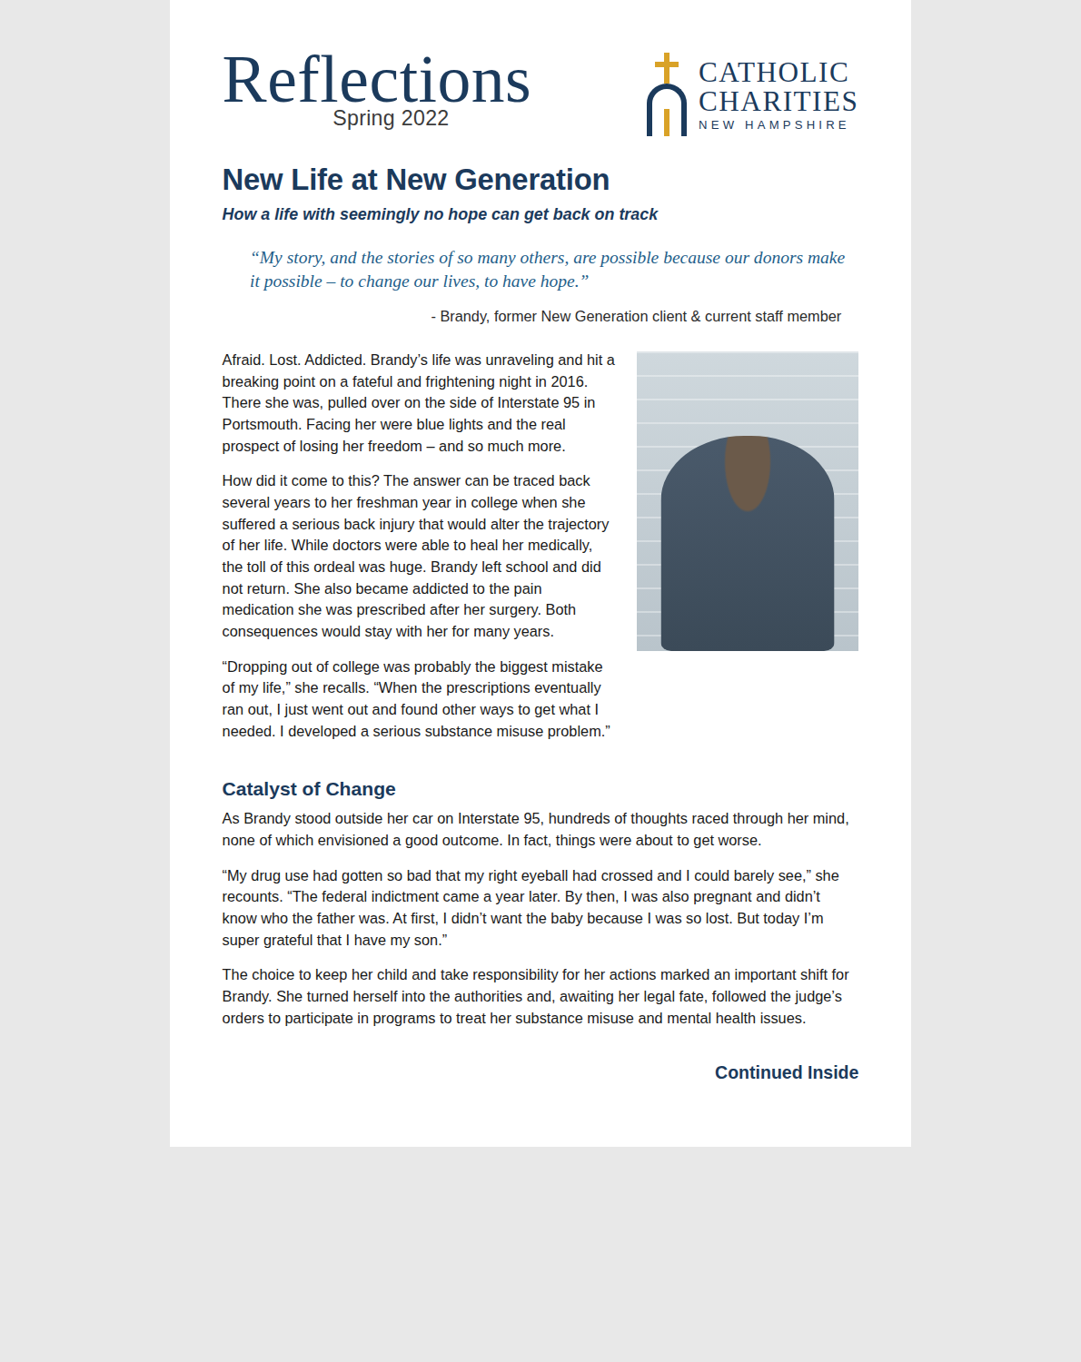Reflections
Spring 2022
CATHOLIC CHARITIES NEW HAMPSHIRE
New Life at New Generation
How a life with seemingly no hope can get back on track
“My story, and the stories of so many others, are possible because our donors make it possible – to change our lives, to have hope.”
- Brandy, former New Generation client & current staff member
Afraid. Lost. Addicted. Brandy’s life was unraveling and hit a breaking point on a fateful and frightening night in 2016. There she was, pulled over on the side of Interstate 95 in Portsmouth. Facing her were blue lights and the real prospect of losing her freedom – and so much more.
How did it come to this? The answer can be traced back several years to her freshman year in college when she suffered a serious back injury that would alter the trajectory of her life. While doctors were able to heal her medically, the toll of this ordeal was huge. Brandy left school and did not return. She also became addicted to the pain medication she was prescribed after her surgery. Both consequences would stay with her for many years.
“Dropping out of college was probably the biggest mistake of my life,” she recalls. “When the prescriptions eventually ran out, I just went out and found other ways to get what I needed. I developed a serious substance misuse problem.”
Catalyst of Change
As Brandy stood outside her car on Interstate 95, hundreds of thoughts raced through her mind, none of which envisioned a good outcome. In fact, things were about to get worse.
“My drug use had gotten so bad that my right eyeball had crossed and I could barely see,” she recounts. “The federal indictment came a year later. By then, I was also pregnant and didn’t know who the father was. At first, I didn’t want the baby because I was so lost. But today I’m super grateful that I have my son.”
The choice to keep her child and take responsibility for her actions marked an important shift for Brandy. She turned herself into the authorities and, awaiting her legal fate, followed the judge’s orders to participate in programs to treat her substance misuse and mental health issues.
Continued Inside